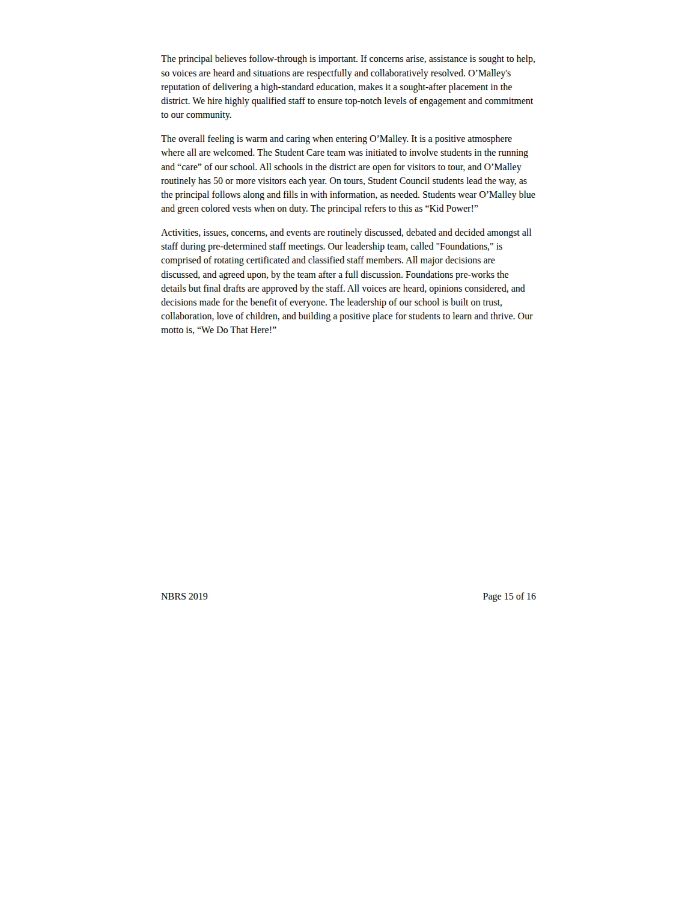The principal believes follow-through is important. If concerns arise, assistance is sought to help, so voices are heard and situations are respectfully and collaboratively resolved. O’Malley's reputation of delivering a high-standard education, makes it a sought-after placement in the district. We hire highly qualified staff to ensure top-notch levels of engagement and commitment to our community.
The overall feeling is warm and caring when entering O’Malley. It is a positive atmosphere where all are welcomed. The Student Care team was initiated to involve students in the running and “care” of our school. All schools in the district are open for visitors to tour, and O’Malley routinely has 50 or more visitors each year. On tours, Student Council students lead the way, as the principal follows along and fills in with information, as needed. Students wear O’Malley blue and green colored vests when on duty. The principal refers to this as “Kid Power!”
Activities, issues, concerns, and events are routinely discussed, debated and decided amongst all staff during pre-determined staff meetings. Our leadership team, called "Foundations," is comprised of rotating certificated and classified staff members. All major decisions are discussed, and agreed upon, by the team after a full discussion. Foundations pre-works the details but final drafts are approved by the staff. All voices are heard, opinions considered, and decisions made for the benefit of everyone. The leadership of our school is built on trust, collaboration, love of children, and building a positive place for students to learn and thrive. Our motto is, “We Do That Here!”
NBRS 2019 Page 15 of 16